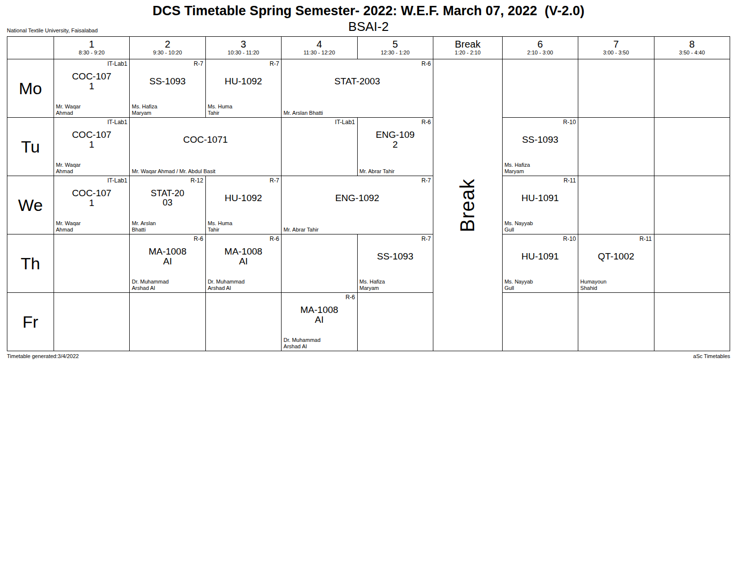DCS Timetable Spring Semester- 2022: W.E.F. March 07, 2022 (V-2.0)
BSAI-2
National Textile University, Faisalabad
| | 1 8:30 - 9:20 | 2 9:30 - 10:20 | 3 10:30 - 11:20 | 4 11:30 - 12:20 | 5 12:30 - 1:20 | Break 1:20 - 2:10 | 6 2:10 - 3:00 | 7 3:00 - 3:50 | 8 3:50 - 4:40 |
| --- | --- | --- | --- | --- | --- | --- | --- | --- | --- |
| Mo | IT-Lab1 COC-107 1 Mr. Waqar Ahmad | R-7 SS-1093 Ms. Hafiza Maryam | R-7 HU-1092 Ms. Huma Tahir | R-6 STAT-2003 Mr. Arslan Bhatti | Break | | | |
| Tu | IT-Lab1 COC-107 1 Mr. Waqar Ahmad | COC-1071 Mr. Waqar Ahmad / Mr. Abdul Basit | IT-Lab1 | R-6 ENG-109 2 Mr. Abrar Tahir | R-10 SS-1093 Ms. Hafiza Maryam | | |
| We | IT-Lab1 COC-107 1 Mr. Waqar Ahmad | R-12 STAT-20 03 Mr. Arslan Bhatti | R-7 HU-1092 Ms. Huma Tahir | R-7 ENG-1092 Mr. Abrar Tahir | R-11 HU-1091 Ms. Nayyab Gull | | |
| Th | | R-6 MA-1008 AI Dr. Muhammad Arshad AI | R-6 MA-1008 AI Dr. Muhammad Arshad AI | | R-7 SS-1093 Ms. Hafiza Maryam | R-10 HU-1091 Ms. Nayyab Gull | R-11 QT-1002 Humayoun Shahid | |
| Fr | | | | R-6 MA-1008 AI Dr. Muhammad Arshad AI | | | | |
Timetable generated:3/4/2022
aSc Timetables